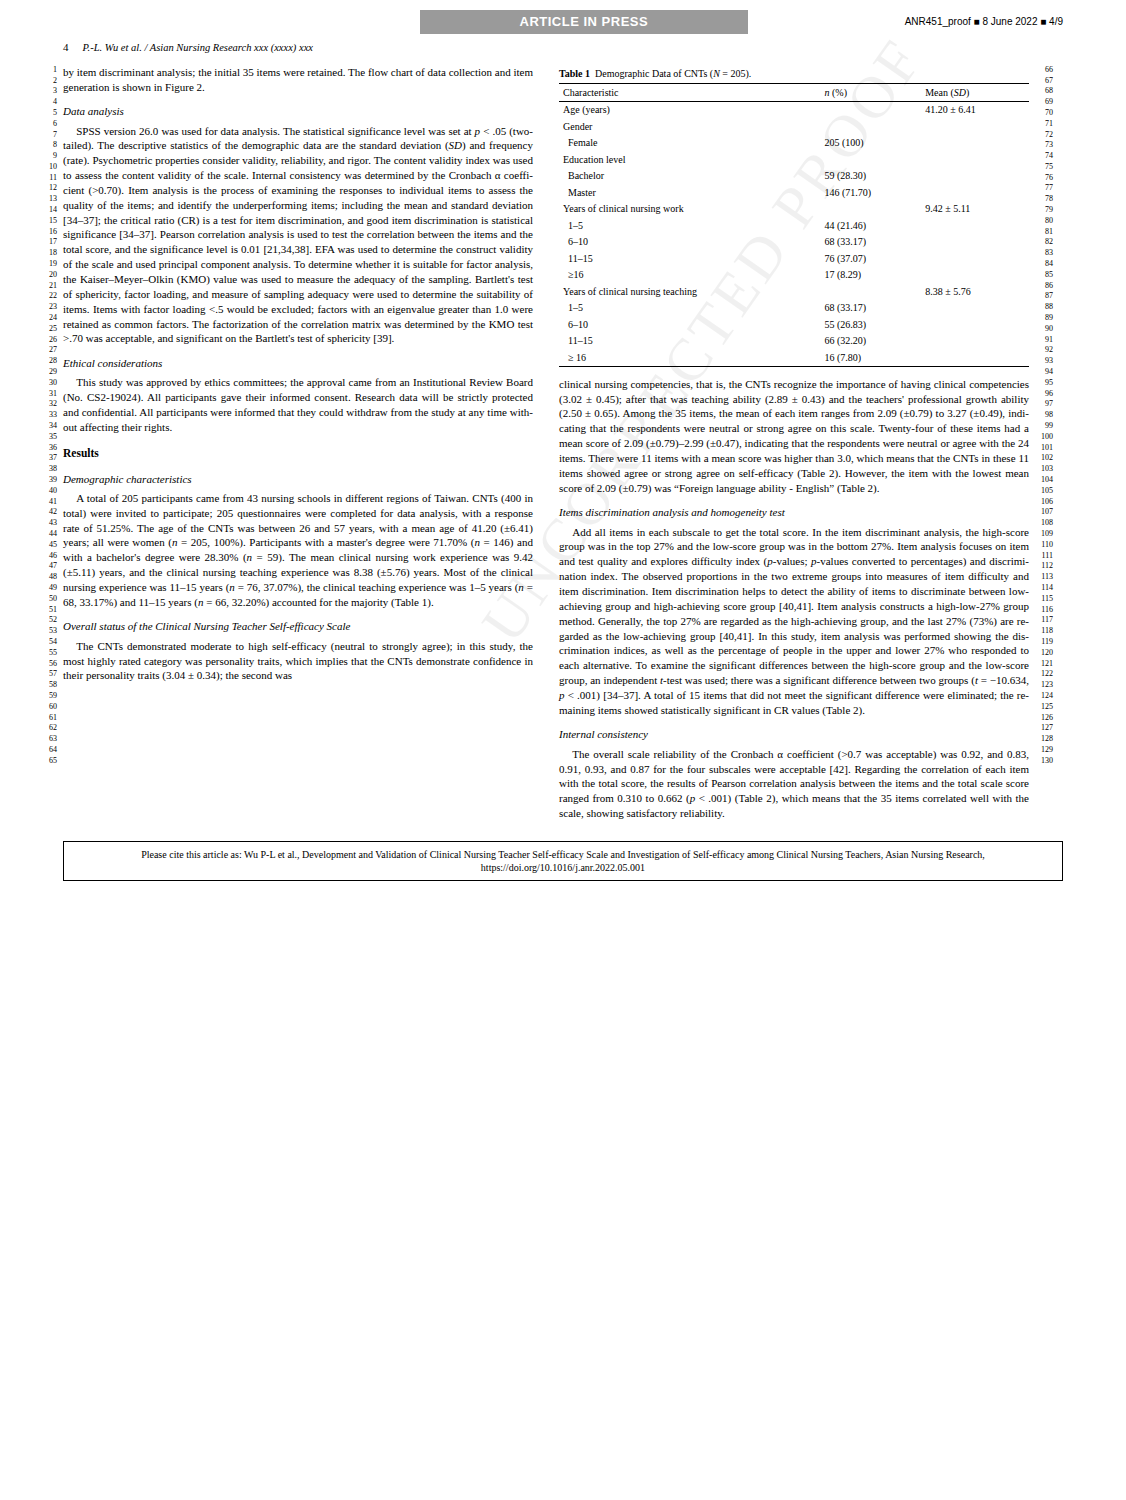ARTICLE IN PRESS
ANR451_proof ■ 8 June 2022 ■ 4/9
4 P.-L. Wu et al. / Asian Nursing Research xxx (xxxx) xxx
UNCORRECTED PROOF
1
2
3
4
5
6
7
8
9
10
11
12
13
14
15
16
17
18
19
20
21
22
23
24
25
26
27
28
29
30
31
32
33
34
35
36
37
38
39
40
41
42
43
44
45
46
47
48
49
50
51
52
53
54
55
56
57
58
59
60
61
62
63
64
65
by item discriminant analysis; the initial 35 items were retained. The flow chart of data collection and item generation is shown in Figure 2.
Data analysis
SPSS version 26.0 was used for data analysis. The statistical significance level was set at p < .05 (two-tailed). The descriptive statistics of the demographic data are the standard deviation (SD) and frequency (rate). Psychometric properties consider validity, reliability, and rigor. The content validity index was used to assess the content validity of the scale. Internal consistency was determined by the Cronbach α coefficient (>0.70). Item analysis is the process of examining the responses to individual items to assess the quality of the items; and identify the underperforming items; including the mean and standard deviation [34–37]; the critical ratio (CR) is a test for item discrimination, and good item discrimination is statistical significance [34–37]. Pearson correlation analysis is used to test the correlation between the items and the total score, and the significance level is 0.01 [21,34,38]. EFA was used to determine the construct validity of the scale and used principal component analysis. To determine whether it is suitable for factor analysis, the Kaiser–Meyer–Olkin (KMO) value was used to measure the adequacy of the sampling. Bartlett's test of sphericity, factor loading, and measure of sampling adequacy were used to determine the suitability of items. Items with factor loading <.5 would be excluded; factors with an eigenvalue greater than 1.0 were retained as common factors. The factorization of the correlation matrix was determined by the KMO test >.70 was acceptable, and significant on the Bartlett's test of sphericity [39].
Ethical considerations
This study was approved by ethics committees; the approval came from an Institutional Review Board (No. CS2-19024). All participants gave their informed consent. Research data will be strictly protected and confidential. All participants were informed that they could withdraw from the study at any time without affecting their rights.
Results
Demographic characteristics
A total of 205 participants came from 43 nursing schools in different regions of Taiwan. CNTs (400 in total) were invited to participate; 205 questionnaires were completed for data analysis, with a response rate of 51.25%. The age of the CNTs was between 26 and 57 years, with a mean age of 41.20 (±6.41) years; all were women (n = 205, 100%). Participants with a master's degree were 71.70% (n = 146) and with a bachelor's degree were 28.30% (n = 59). The mean clinical nursing work experience was 9.42 (±5.11) years, and the clinical nursing teaching experience was 8.38 (±5.76) years. Most of the clinical nursing experience was 11–15 years (n = 76, 37.07%), the clinical teaching experience was 1–5 years (n = 68, 33.17%) and 11–15 years (n = 66, 32.20%) accounted for the majority (Table 1).
Overall status of the Clinical Nursing Teacher Self-efficacy Scale
The CNTs demonstrated moderate to high self-efficacy (neutral to strongly agree); in this study, the most highly rated category was personality traits, which implies that the CNTs demonstrate confidence in their personality traits (3.04 ± 0.34); the second was
66
67
68
69
70
71
72
73
74
75
76
77
78
79
80
81
82
83
84
85
86
87
88
89
90
91
92
93
94
95
96
97
98
99
100
101
102
103
104
105
106
107
108
109
110
111
112
113
114
115
116
117
118
119
120
121
122
123
124
125
126
127
128
129
130
Table 1 Demographic Data of CNTs ( N = 205).
| Characteristic | n (%) | Mean ( SD ) |
| --- | --- | --- |
| Age (years) | | 41.20 ± 6.41 |
| Gender | | |
| Female | 205 (100) | |
| Education level | | |
| Bachelor | 59 (28.30) | |
| Master | 146 (71.70) | |
| Years of clinical nursing work | | 9.42 ± 5.11 |
| 1–5 | 44 (21.46) | |
| 6–10 | 68 (33.17) | |
| 11–15 | 76 (37.07) | |
| ≥16 | 17 (8.29) | |
| Years of clinical nursing teaching | | 8.38 ± 5.76 |
| 1–5 | 68 (33.17) | |
| 6–10 | 55 (26.83) | |
| 11–15 | 66 (32.20) | |
| ≥ 16 | 16 (7.80) | |
clinical nursing competencies, that is, the CNTs recognize the importance of having clinical competencies (3.02 ± 0.45); after that was teaching ability (2.89 ± 0.43) and the teachers' professional growth ability (2.50 ± 0.65). Among the 35 items, the mean of each item ranges from 2.09 (±0.79) to 3.27 (±0.49), indicating that the respondents were neutral or strong agree on this scale. Twenty-four of these items had a mean score of 2.09 (±0.79)–2.99 (±0.47), indicating that the respondents were neutral or agree with the 24 items. There were 11 items with a mean score was higher than 3.0, which means that the CNTs in these 11 items showed agree or strong agree on self-efficacy (Table 2). However, the item with the lowest mean score of 2.09 (±0.79) was “Foreign language ability - English” (Table 2).
Items discrimination analysis and homogeneity test
Add all items in each subscale to get the total score. In the item discriminant analysis, the high-score group was in the top 27% and the low-score group was in the bottom 27%. Item analysis focuses on item and test quality and explores difficulty index (p-values; p-values converted to percentages) and discrimination index. The observed proportions in the two extreme groups into measures of item difficulty and item discrimination. Item discrimination helps to detect the ability of items to discriminate between low-achieving group and high-achieving score group [40,41]. Item analysis constructs a high-low-27% group method. Generally, the top 27% are regarded as the high-achieving group, and the last 27% (73%) are regarded as the low-achieving group [40,41]. In this study, item analysis was performed showing the discrimination indices, as well as the percentage of people in the upper and lower 27% who responded to each alternative. To examine the significant differences between the high-score group and the low-score group, an independent t-test was used; there was a significant difference between two groups (t = −10.634, p < .001) [34–37]. A total of 15 items that did not meet the significant difference were eliminated; the remaining items showed statistically significant in CR values (Table 2).
Internal consistency
The overall scale reliability of the Cronbach α coefficient (>0.7 was acceptable) was 0.92, and 0.83, 0.91, 0.93, and 0.87 for the four subscales were acceptable [42]. Regarding the correlation of each item with the total score, the results of Pearson correlation analysis between the items and the total scale score ranged from 0.310 to 0.662 (p < .001) (Table 2), which means that the 35 items correlated well with the scale, showing satisfactory reliability.
Please cite this article as: Wu P-L et al., Development and Validation of Clinical Nursing Teacher Self-efficacy Scale and Investigation of Self-efficacy among Clinical Nursing Teachers, Asian Nursing Research, https://doi.org/10.1016/j.anr.2022.05.001